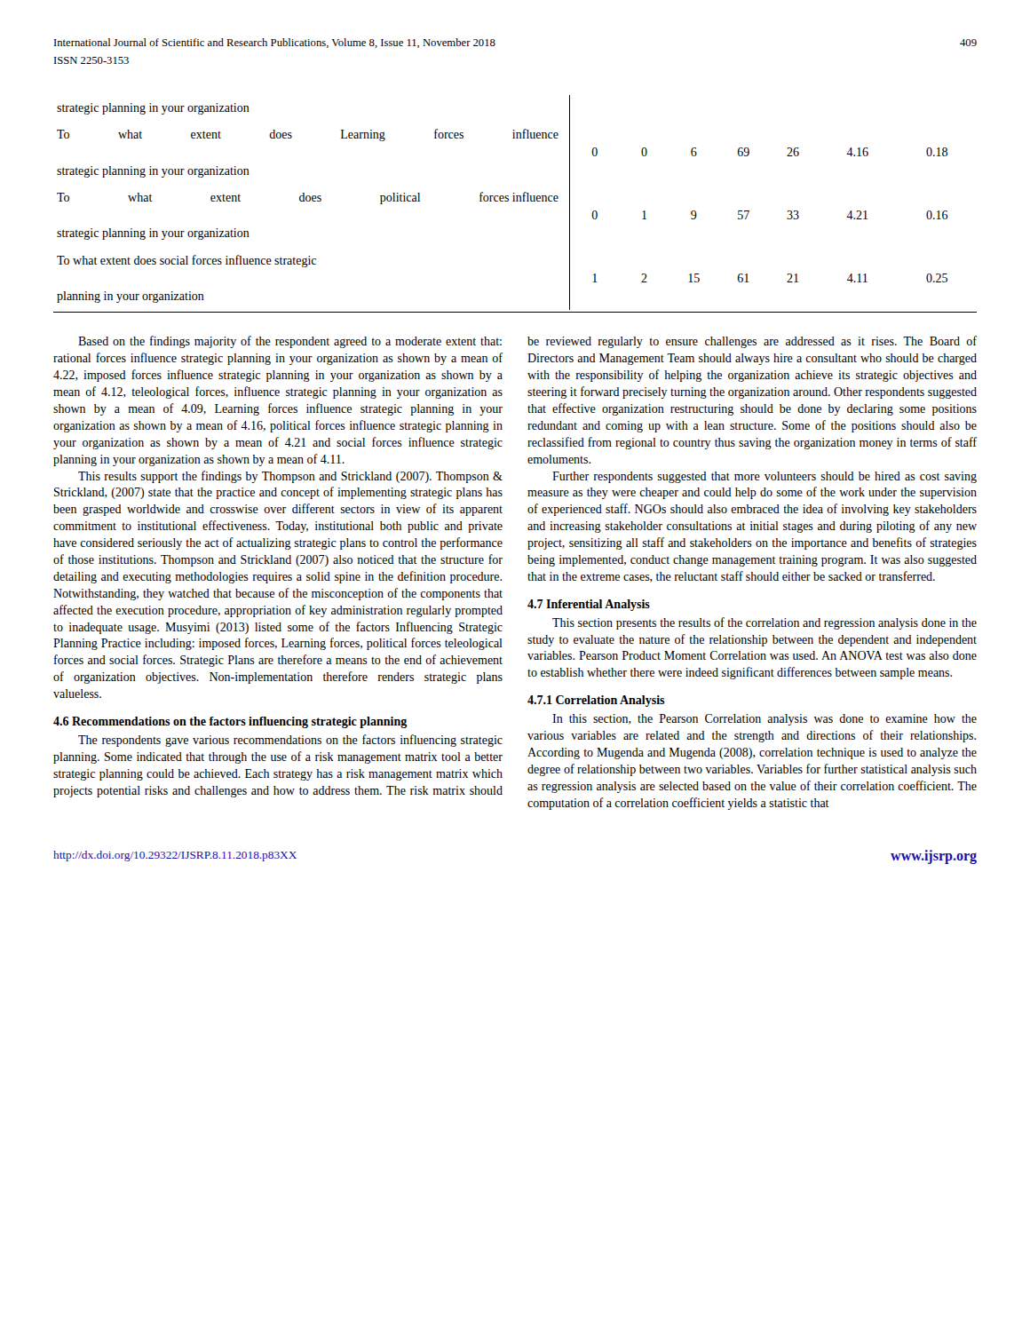International Journal of Scientific and Research Publications, Volume 8, Issue 11, November 2018 409
ISSN 2250-3153
| strategic planning in your organization | | | | | | | |
| To what extent does Learning forces influence strategic planning in your organization | 0 | 0 | 6 | 69 | 26 | 4.16 | 0.18 |
| To what extent does political forces influence strategic planning in your organization | 0 | 1 | 9 | 57 | 33 | 4.21 | 0.16 |
| To what extent does social forces influence strategic planning in your organization | 1 | 2 | 15 | 61 | 21 | 4.11 | 0.25 |
Based on the findings majority of the respondent agreed to a moderate extent that: rational forces influence strategic planning in your organization as shown by a mean of 4.22, imposed forces influence strategic planning in your organization as shown by a mean of 4.12, teleological forces, influence strategic planning in your organization as shown by a mean of 4.09, Learning forces influence strategic planning in your organization as shown by a mean of 4.16, political forces influence strategic planning in your organization as shown by a mean of 4.21 and social forces influence strategic planning in your organization as shown by a mean of 4.11.
This results support the findings by Thompson and Strickland (2007). Thompson & Strickland, (2007) state that the practice and concept of implementing strategic plans has been grasped worldwide and crosswise over different sectors in view of its apparent commitment to institutional effectiveness. Today, institutional both public and private have considered seriously the act of actualizing strategic plans to control the performance of those institutions. Thompson and Strickland (2007) also noticed that the structure for detailing and executing methodologies requires a solid spine in the definition procedure. Notwithstanding, they watched that because of the misconception of the components that affected the execution procedure, appropriation of key administration regularly prompted to inadequate usage. Musyimi (2013) listed some of the factors Influencing Strategic Planning Practice including: imposed forces, Learning forces, political forces teleological forces and social forces. Strategic Plans are therefore a means to the end of achievement of organization objectives. Non-implementation therefore renders strategic plans valueless.
4.6 Recommendations on the factors influencing strategic planning
The respondents gave various recommendations on the factors influencing strategic planning. Some indicated that through the use of a risk management matrix tool a better strategic planning could be achieved. Each strategy has a risk management matrix which projects potential risks and challenges and how to address them. The risk matrix should be reviewed regularly to ensure challenges are addressed as it rises. The Board of Directors and Management Team should always hire a consultant who should be charged with the responsibility of helping the organization achieve its strategic objectives and steering it forward precisely turning the organization around. Other respondents suggested that effective organization restructuring should be done by declaring some positions redundant and coming up with a lean structure. Some of the positions should also be reclassified from regional to country thus saving the organization money in terms of staff emoluments.
Further respondents suggested that more volunteers should be hired as cost saving measure as they were cheaper and could help do some of the work under the supervision of experienced staff. NGOs should also embraced the idea of involving key stakeholders and increasing stakeholder consultations at initial stages and during piloting of any new project, sensitizing all staff and stakeholders on the importance and benefits of strategies being implemented, conduct change management training program. It was also suggested that in the extreme cases, the reluctant staff should either be sacked or transferred.
4.7 Inferential Analysis
This section presents the results of the correlation and regression analysis done in the study to evaluate the nature of the relationship between the dependent and independent variables. Pearson Product Moment Correlation was used. An ANOVA test was also done to establish whether there were indeed significant differences between sample means.
4.7.1 Correlation Analysis
In this section, the Pearson Correlation analysis was done to examine how the various variables are related and the strength and directions of their relationships. According to Mugenda and Mugenda (2008), correlation technique is used to analyze the degree of relationship between two variables. Variables for further statistical analysis such as regression analysis are selected based on the value of their correlation coefficient. The computation of a correlation coefficient yields a statistic that
http://dx.doi.org/10.29322/IJSRP.8.11.2018.p83XX www.ijsrp.org